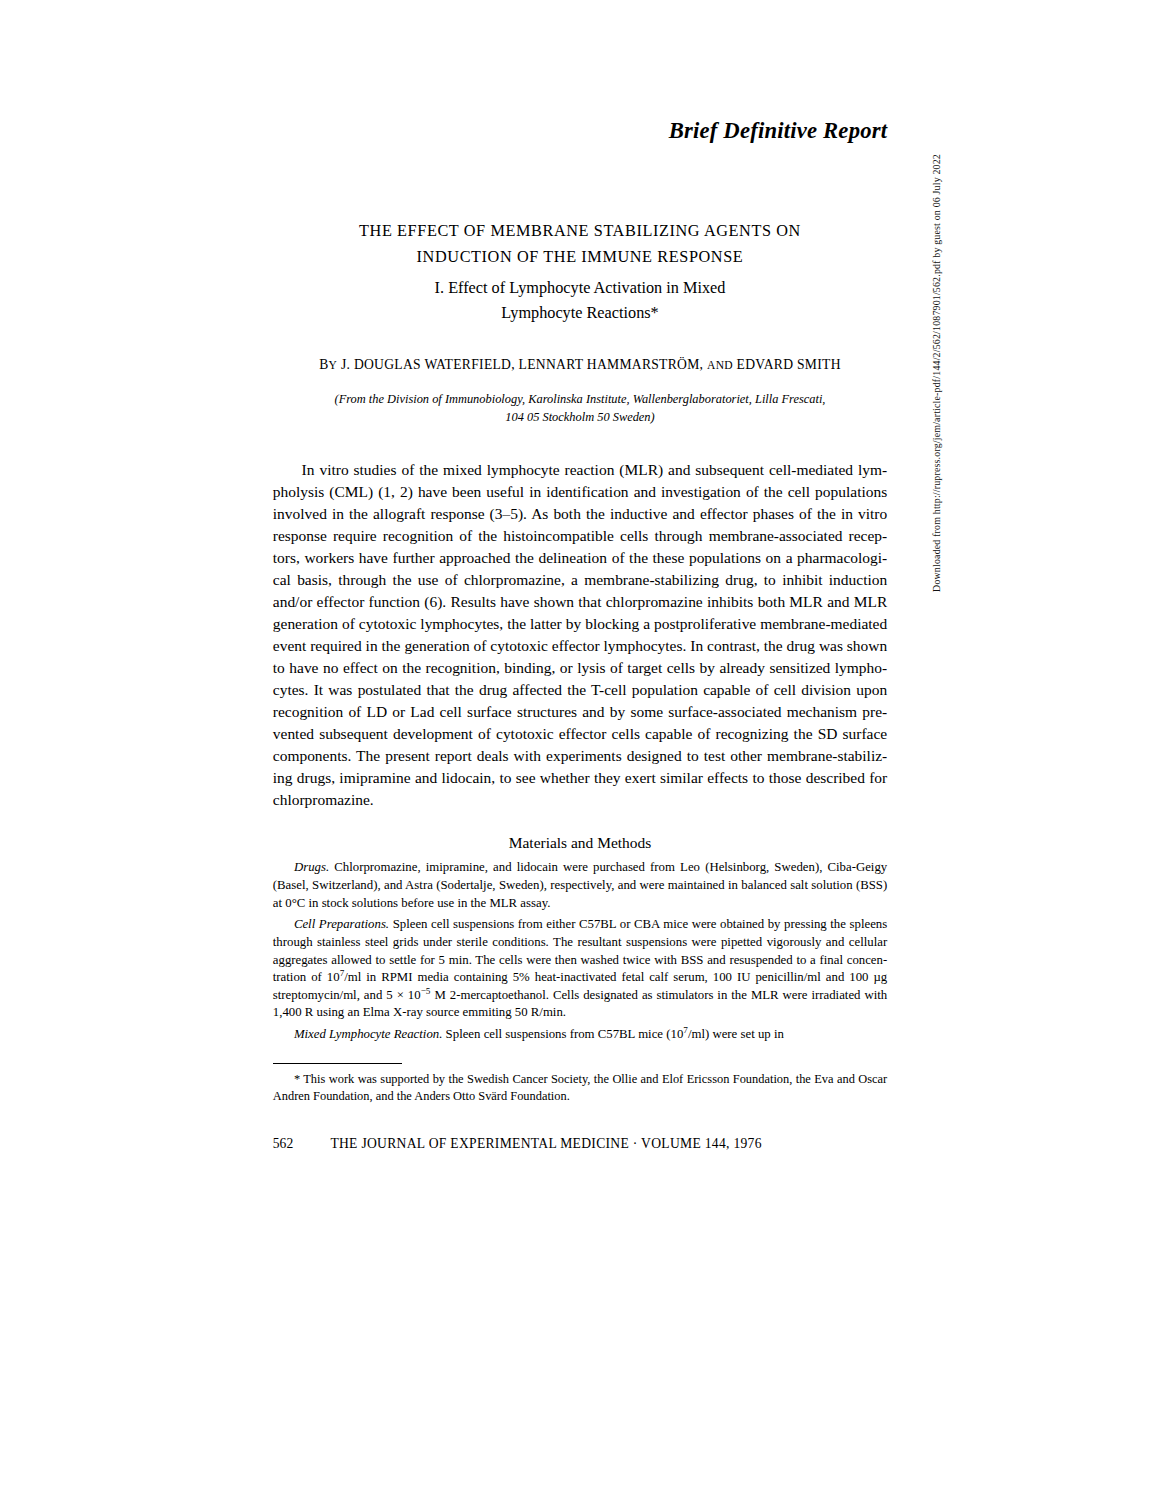Downloaded from http://rupress.org/jem/article-pdf/144/2/562/1087901/562.pdf by guest on 06 July 2022
Brief Definitive Report
THE EFFECT OF MEMBRANE STABILIZING AGENTS ON
INDUCTION OF THE IMMUNE RESPONSE
I. Effect of Lymphocyte Activation in Mixed
Lymphocyte Reactions*
BY J. DOUGLAS WATERFIELD, LENNART HAMMARSTRÖM, AND EDVARD SMITH
(From the Division of Immunobiology, Karolinska Institute, Wallenberglaboratoriet, Lilla Frescati,
104 05 Stockholm 50 Sweden)
In vitro studies of the mixed lymphocyte reaction (MLR) and subsequent cell-mediated lympholysis (CML) (1, 2) have been useful in identification and investigation of the cell populations involved in the allograft response (3–5). As both the inductive and effector phases of the in vitro response require recognition of the histoincompatible cells through membrane-associated receptors, workers have further approached the delineation of the these populations on a pharmacological basis, through the use of chlorpromazine, a membrane-stabilizing drug, to inhibit induction and/or effector function (6). Results have shown that chlorpromazine inhibits both MLR and MLR generation of cytotoxic lymphocytes, the latter by blocking a postproliferative membrane-mediated event required in the generation of cytotoxic effector lymphocytes. In contrast, the drug was shown to have no effect on the recognition, binding, or lysis of target cells by already sensitized lymphocytes. It was postulated that the drug affected the T-cell population capable of cell division upon recognition of LD or Lad cell surface structures and by some surface-associated mechanism prevented subsequent development of cytotoxic effector cells capable of recognizing the SD surface components. The present report deals with experiments designed to test other membrane-stabilizing drugs, imipramine and lidocain, to see whether they exert similar effects to those described for chlorpromazine.
Materials and Methods
Drugs. Chlorpromazine, imipramine, and lidocain were purchased from Leo (Helsinborg, Sweden), Ciba-Geigy (Basel, Switzerland), and Astra (Sodertalje, Sweden), respectively, and were maintained in balanced salt solution (BSS) at 0°C in stock solutions before use in the MLR assay.
Cell Preparations. Spleen cell suspensions from either C57BL or CBA mice were obtained by pressing the spleens through stainless steel grids under sterile conditions. The resultant suspensions were pipetted vigorously and cellular aggregates allowed to settle for 5 min. The cells were then washed twice with BSS and resuspended to a final concentration of 107/ml in RPMI media containing 5% heat-inactivated fetal calf serum, 100 IU penicillin/ml and 100 µg streptomycin/ml, and 5 × 10−5 M 2-mercaptoethanol. Cells designated as stimulators in the MLR were irradiated with 1,400 R using an Elma X-ray source emmiting 50 R/min.
Mixed Lymphocyte Reaction. Spleen cell suspensions from C57BL mice (107/ml) were set up in
* This work was supported by the Swedish Cancer Society, the Ollie and Elof Ericsson Foundation, the Eva and Oscar Andren Foundation, and the Anders Otto Svärd Foundation.
562
THE JOURNAL OF EXPERIMENTAL MEDICINE · VOLUME 144, 1976